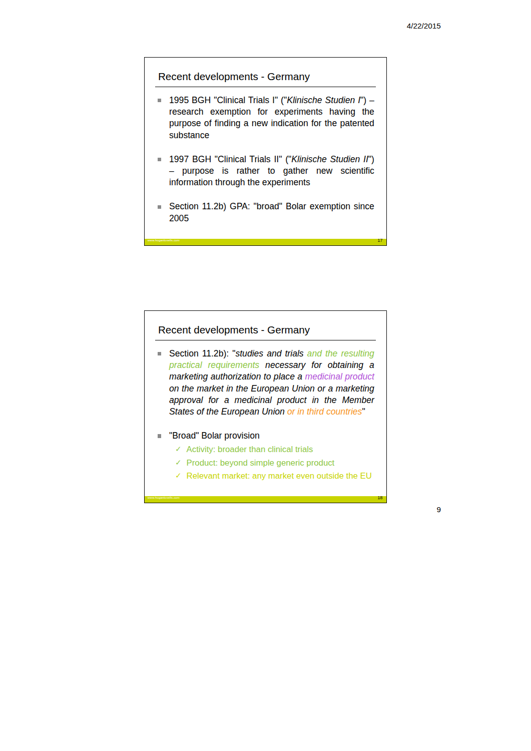4/22/2015
Recent developments - Germany
1995 BGH "Clinical Trials I" ("Klinische Studien I") – research exemption for experiments having the purpose of finding a new indication for the patented substance
1997 BGH "Clinical Trials II" ("Klinische Studien II") – purpose is rather to gather new scientific information through the experiments
Section 11.2b) GPA: "broad" Bolar exemption since 2005
www.hoganlovells.com 17
Recent developments - Germany
Section 11.2b): "studies and trials and the resulting practical requirements necessary for obtaining a marketing authorization to place a medicinal product on the market in the European Union or a marketing approval for a medicinal product in the Member States of the European Union or in third countries"
"Broad" Bolar provision
Activity: broader than clinical trials
Product: beyond simple generic product
Relevant market: any market even outside the EU
www.hoganlovells.com 18
9